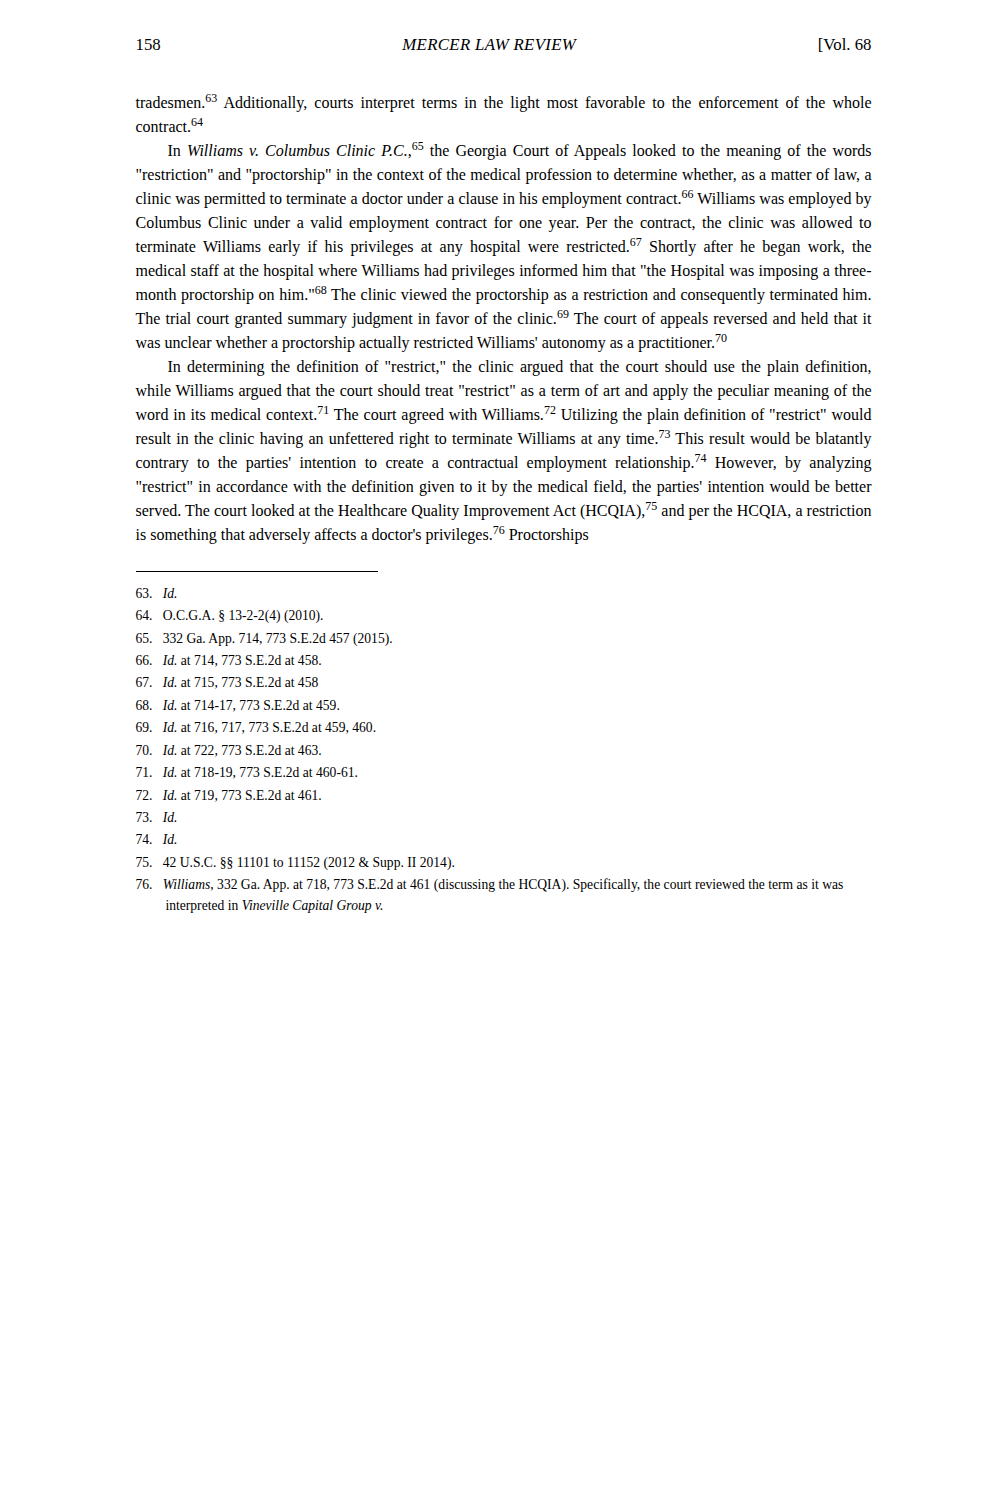158 MERCER LAW REVIEW [Vol. 68
tradesmen.63 Additionally, courts interpret terms in the light most favorable to the enforcement of the whole contract.64
In Williams v. Columbus Clinic P.C.,65 the Georgia Court of Appeals looked to the meaning of the words "restriction" and "proctorship" in the context of the medical profession to determine whether, as a matter of law, a clinic was permitted to terminate a doctor under a clause in his employment contract.66 Williams was employed by Columbus Clinic under a valid employment contract for one year. Per the contract, the clinic was allowed to terminate Williams early if his privileges at any hospital were restricted.67 Shortly after he began work, the medical staff at the hospital where Williams had privileges informed him that "the Hospital was imposing a three- month proctorship on him."68 The clinic viewed the proctorship as a restriction and consequently terminated him. The trial court granted summary judgment in favor of the clinic.69 The court of appeals reversed and held that it was unclear whether a proctorship actually restricted Williams' autonomy as a practitioner.70
In determining the definition of "restrict," the clinic argued that the court should use the plain definition, while Williams argued that the court should treat "restrict" as a term of art and apply the peculiar meaning of the word in its medical context.71 The court agreed with Williams.72 Utilizing the plain definition of "restrict" would result in the clinic having an unfettered right to terminate Williams at any time.73 This result would be blatantly contrary to the parties' intention to create a contractual employment relationship.74 However, by analyzing "restrict" in accordance with the definition given to it by the medical field, the parties' intention would be better served. The court looked at the Healthcare Quality Improvement Act (HCQIA),75 and per the HCQIA, a restriction is something that adversely affects a doctor's privileges.76 Proctorships
63. Id.
64. O.C.G.A. § 13-2-2(4) (2010).
65. 332 Ga. App. 714, 773 S.E.2d 457 (2015).
66. Id. at 714, 773 S.E.2d at 458.
67. Id. at 715, 773 S.E.2d at 458
68. Id. at 714-17, 773 S.E.2d at 459.
69. Id. at 716, 717, 773 S.E.2d at 459, 460.
70. Id. at 722, 773 S.E.2d at 463.
71. Id. at 718-19, 773 S.E.2d at 460-61.
72. Id. at 719, 773 S.E.2d at 461.
73. Id.
74. Id.
75. 42 U.S.C. §§ 11101 to 11152 (2012 & Supp. II 2014).
76. Williams, 332 Ga. App. at 718, 773 S.E.2d at 461 (discussing the HCQIA). Specifically, the court reviewed the term as it was interpreted in Vineville Capital Group v.